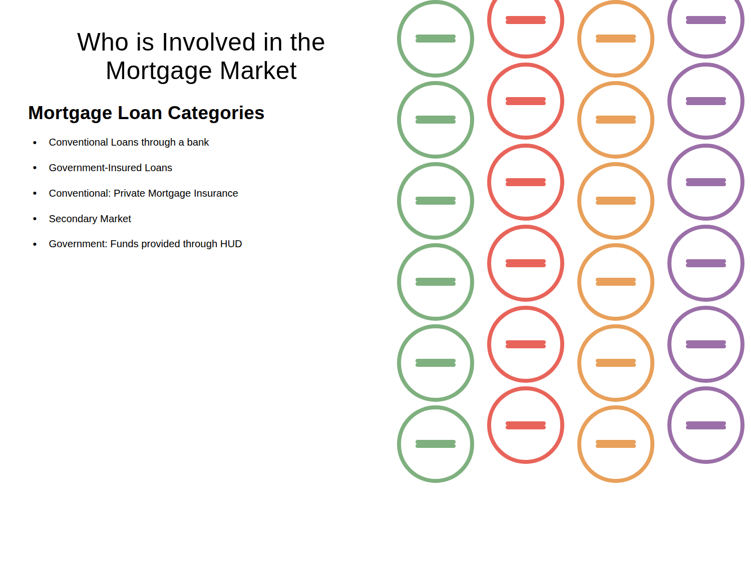Who is Involved in the Mortgage Market
Mortgage Loan Categories
Conventional Loans through a bank
Government-Insured Loans
Conventional: Private Mortgage Insurance
Secondary Market
Government: Funds provided through HUD